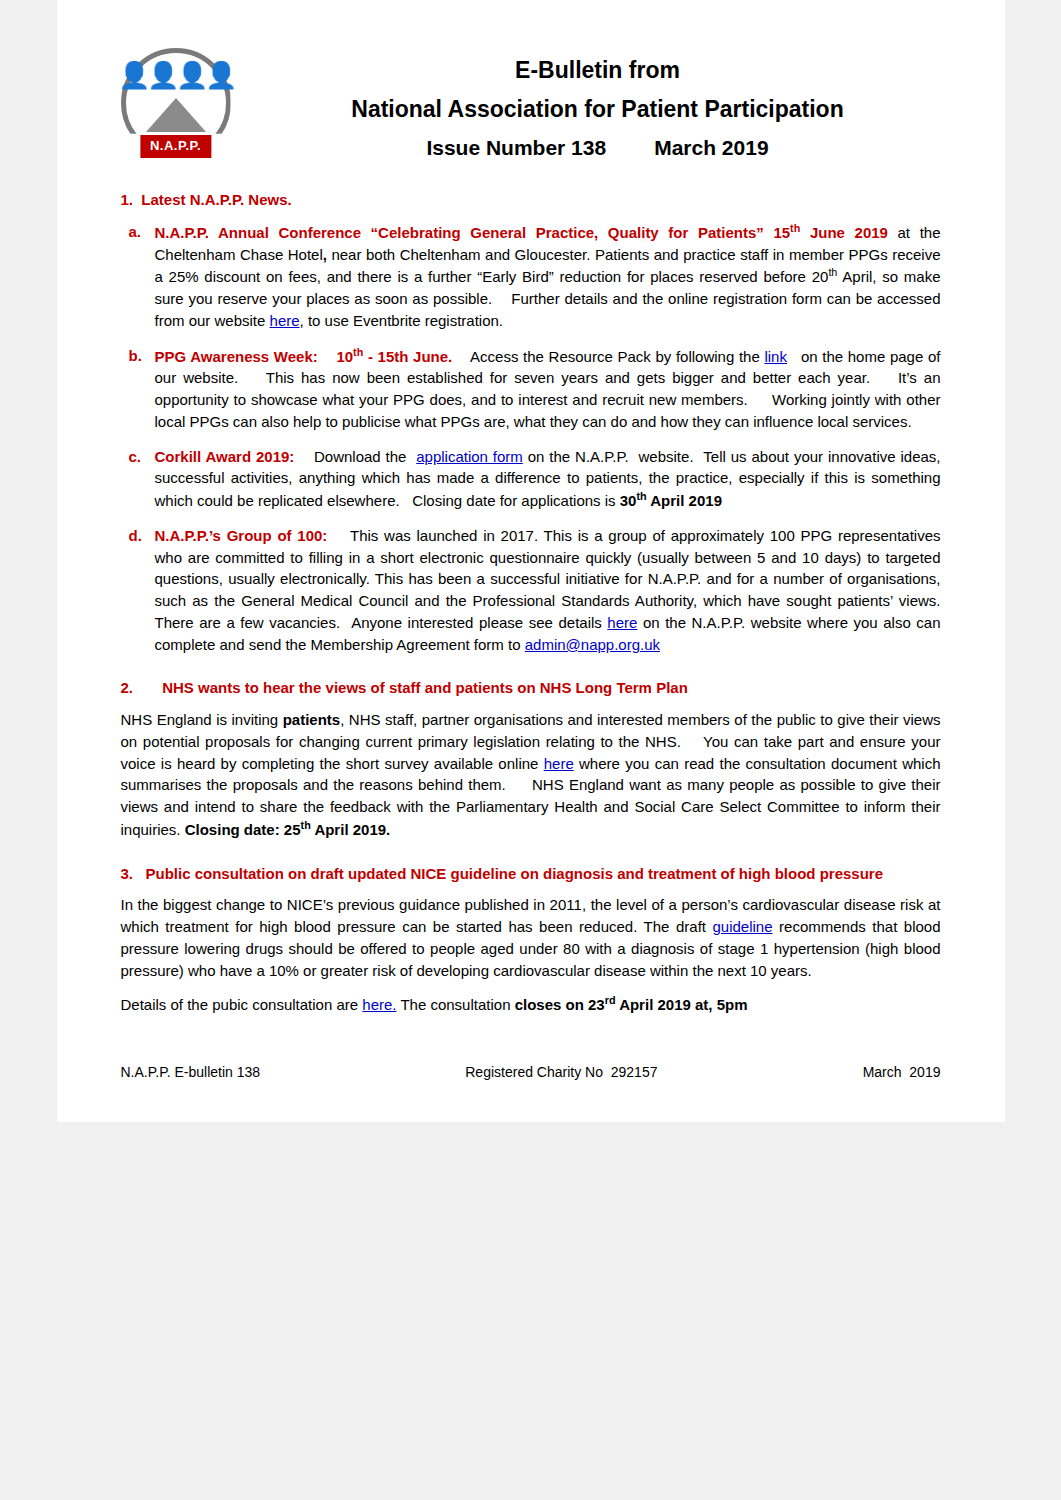👤👤👤👤
N.A.P.P.
E-Bulletin from
National Association for Patient Participation
Issue Number 138 March 2019
1. Latest N.A.P.P. News.
a. N.A.P.P. Annual Conference “Celebrating General Practice, Quality for Patients” 15th June 2019 at the Cheltenham Chase Hotel, near both Cheltenham and Gloucester. Patients and practice staff in member PPGs receive a 25% discount on fees, and there is a further “Early Bird” reduction for places reserved before 20th April, so make sure you reserve your places as soon as possible. Further details and the online registration form can be accessed from our website here, to use Eventbrite registration.
b. PPG Awareness Week: 10th - 15th June. Access the Resource Pack by following the link on the home page of our website. This has now been established for seven years and gets bigger and better each year. It’s an opportunity to showcase what your PPG does, and to interest and recruit new members. Working jointly with other local PPGs can also help to publicise what PPGs are, what they can do and how they can influence local services.
c. Corkill Award 2019: Download the application form on the N.A.P.P. website. Tell us about your innovative ideas, successful activities, anything which has made a difference to patients, the practice, especially if this is something which could be replicated elsewhere. Closing date for applications is 30th April 2019
d. N.A.P.P.’s Group of 100: This was launched in 2017. This is a group of approximately 100 PPG representatives who are committed to filling in a short electronic questionnaire quickly (usually between 5 and 10 days) to targeted questions, usually electronically. This has been a successful initiative for N.A.P.P. and for a number of organisations, such as the General Medical Council and the Professional Standards Authority, which have sought patients’ views. There are a few vacancies. Anyone interested please see details here on the N.A.P.P. website where you also can complete and send the Membership Agreement form to admin@napp.org.uk
2. NHS wants to hear the views of staff and patients on NHS Long Term Plan
NHS England is inviting patients, NHS staff, partner organisations and interested members of the public to give their views on potential proposals for changing current primary legislation relating to the NHS. You can take part and ensure your voice is heard by completing the short survey available online here where you can read the consultation document which summarises the proposals and the reasons behind them. NHS England want as many people as possible to give their views and intend to share the feedback with the Parliamentary Health and Social Care Select Committee to inform their inquiries. Closing date: 25th April 2019.
3. Public consultation on draft updated NICE guideline on diagnosis and treatment of high blood pressure
In the biggest change to NICE’s previous guidance published in 2011, the level of a person’s cardiovascular disease risk at which treatment for high blood pressure can be started has been reduced. The draft guideline recommends that blood pressure lowering drugs should be offered to people aged under 80 with a diagnosis of stage 1 hypertension (high blood pressure) who have a 10% or greater risk of developing cardiovascular disease within the next 10 years.
Details of the pubic consultation are here. The consultation closes on 23rd April 2019 at, 5pm
N.A.P.P. E-bulletin 138 Registered Charity No 292157 March 2019